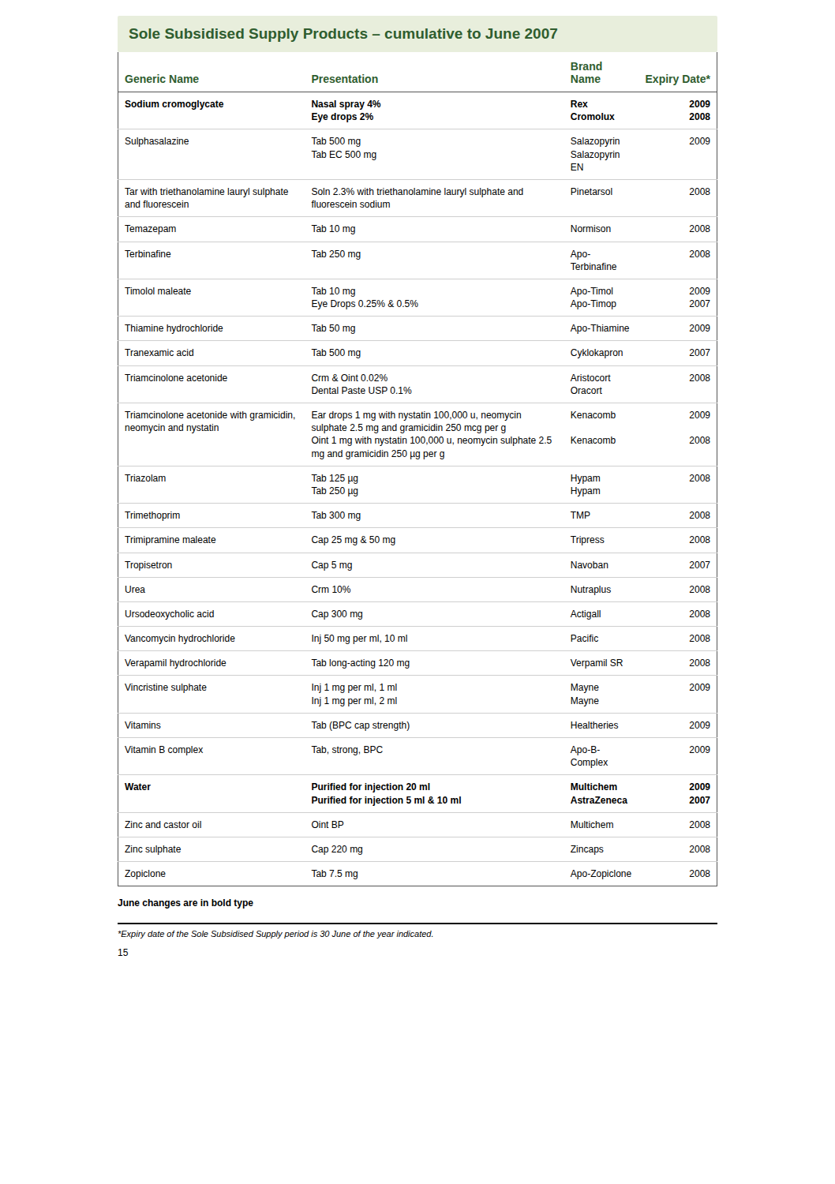Sole Subsidised Supply Products – cumulative to June 2007
| Generic Name | Presentation | Brand Name | Expiry Date* |
| --- | --- | --- | --- |
| Sodium cromoglycate | Nasal spray 4% Eye drops 2% | Rex Cromolux | 2009 2008 |
| Sulphasalazine | Tab 500 mg Tab EC 500 mg | Salazopyrin Salazopyrin EN | 2009 |
| Tar with triethanolamine lauryl sulphate and fluorescein | Soln 2.3% with triethanolamine lauryl sulphate and fluorescein sodium | Pinetarsol | 2008 |
| Temazepam | Tab 10 mg | Normison | 2008 |
| Terbinafine | Tab 250 mg | Apo-Terbinafine | 2008 |
| Timolol maleate | Tab 10 mg Eye Drops 0.25% & 0.5% | Apo-Timol Apo-Timop | 2009 2007 |
| Thiamine hydrochloride | Tab 50 mg | Apo-Thiamine | 2009 |
| Tranexamic acid | Tab 500 mg | Cyklokapron | 2007 |
| Triamcinolone acetonide | Crm & Oint 0.02% Dental Paste USP 0.1% | Aristocort Oracort | 2008 |
| Triamcinolone acetonide with gramicidin, neomycin and nystatin | Ear drops 1 mg with nystatin 100,000 u, neomycin sulphate 2.5 mg and gramicidin 250 mcg per g Oint 1 mg with nystatin 100,000 u, neomycin sulphate 2.5 mg and gramicidin 250 µg per g | Kenacomb Kenacomb | 2009 2008 |
| Triazolam | Tab 125 µg Tab 250 µg | Hypam Hypam | 2008 |
| Trimethoprim | Tab 300 mg | TMP | 2008 |
| Trimipramine maleate | Cap 25 mg & 50 mg | Tripress | 2008 |
| Tropisetron | Cap 5 mg | Navoban | 2007 |
| Urea | Crm 10% | Nutraplus | 2008 |
| Ursodeoxycholic acid | Cap 300 mg | Actigall | 2008 |
| Vancomycin hydrochloride | Inj 50 mg per ml, 10 ml | Pacific | 2008 |
| Verapamil hydrochloride | Tab long-acting 120 mg | Verpamil SR | 2008 |
| Vincristine sulphate | Inj 1 mg per ml, 1 ml Inj 1 mg per ml, 2 ml | Mayne Mayne | 2009 |
| Vitamins | Tab (BPC cap strength) | Healtheries | 2009 |
| Vitamin B complex | Tab, strong, BPC | Apo-B-Complex | 2009 |
| Water | Purified for injection 20 ml Purified for injection 5 ml & 10 ml | Multichem AstraZeneca | 2009 2007 |
| Zinc and castor oil | Oint BP | Multichem | 2008 |
| Zinc sulphate | Cap 220 mg | Zincaps | 2008 |
| Zopiclone | Tab 7.5 mg | Apo-Zopiclone | 2008 |
June changes are in bold type
*Expiry date of the Sole Subsidised Supply period is 30 June of the year indicated.
15